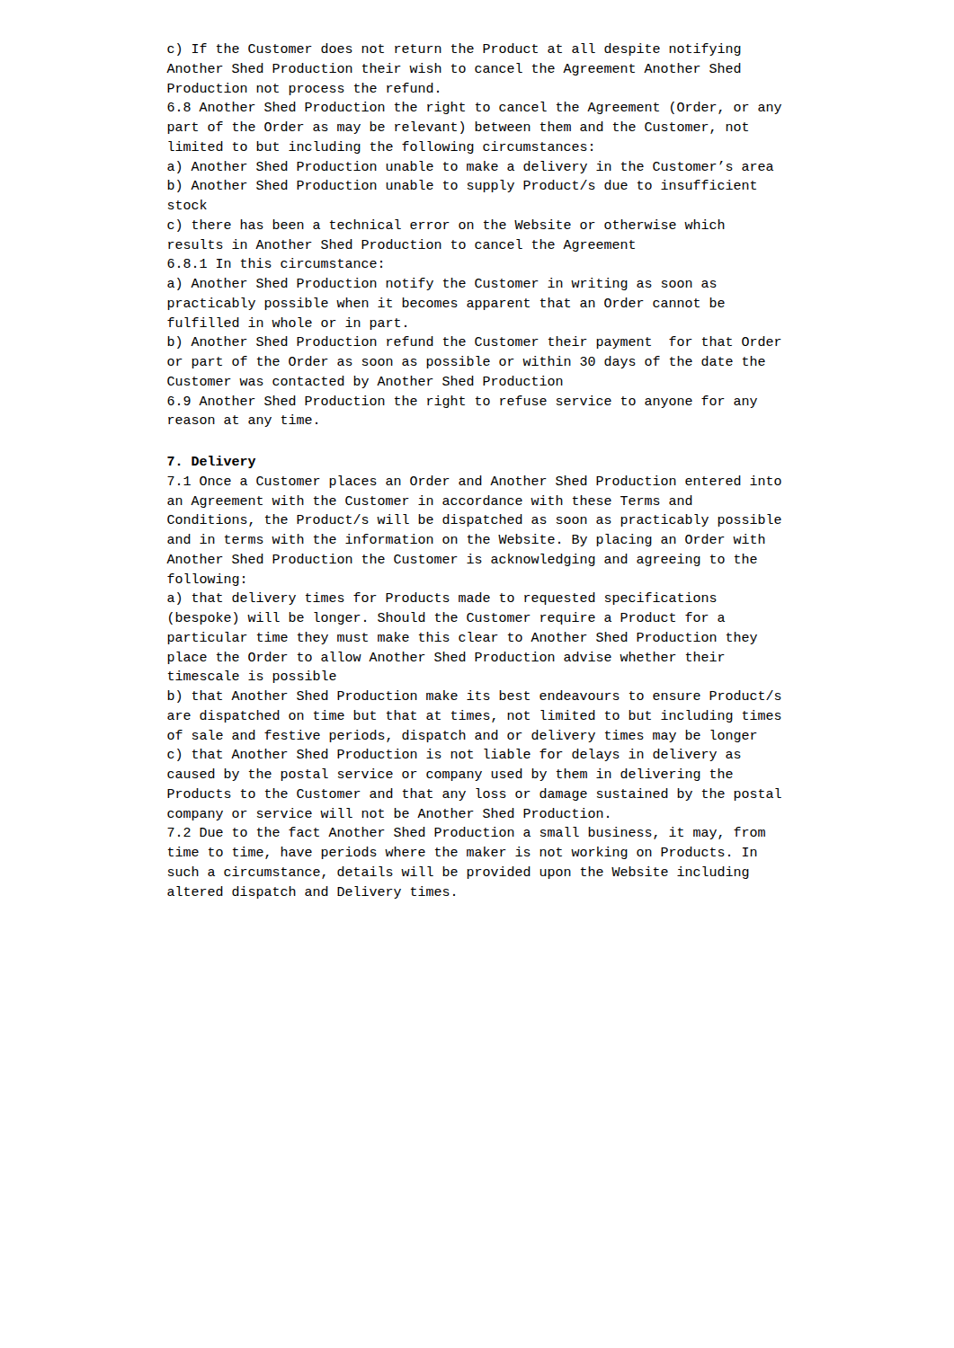c) If the Customer does not return the Product at all despite notifying Another Shed Production their wish to cancel the Agreement Another Shed Production not process the refund.
6.8 Another Shed Production the right to cancel the Agreement (Order, or any part of the Order as may be relevant) between them and the Customer, not limited to but including the following circumstances:
a) Another Shed Production unable to make a delivery in the Customer’s area
b) Another Shed Production unable to supply Product/s due to insufficient stock
c) there has been a technical error on the Website or otherwise which results in Another Shed Production to cancel the Agreement
6.8.1 In this circumstance:
a) Another Shed Production notify the Customer in writing as soon as practicably possible when it becomes apparent that an Order cannot be fulfilled in whole or in part.
b) Another Shed Production refund the Customer their payment for that Order or part of the Order as soon as possible or within 30 days of the date the Customer was contacted by Another Shed Production
6.9 Another Shed Production the right to refuse service to anyone for any reason at any time.
7. Delivery
7.1 Once a Customer places an Order and Another Shed Production entered into an Agreement with the Customer in accordance with these Terms and Conditions, the Product/s will be dispatched as soon as practicably possible and in terms with the information on the Website. By placing an Order with Another Shed Production the Customer is acknowledging and agreeing to the following:
a) that delivery times for Products made to requested specifications (bespoke) will be longer. Should the Customer require a Product for a particular time they must make this clear to Another Shed Production they place the Order to allow Another Shed Production advise whether their timescale is possible
b) that Another Shed Production make its best endeavours to ensure Product/s are dispatched on time but that at times, not limited to but including times of sale and festive periods, dispatch and or delivery times may be longer
c) that Another Shed Production is not liable for delays in delivery as caused by the postal service or company used by them in delivering the Products to the Customer and that any loss or damage sustained by the postal company or service will not be Another Shed Production.
7.2 Due to the fact Another Shed Production a small business, it may, from time to time, have periods where the maker is not working on Products. In such a circumstance, details will be provided upon the Website including altered dispatch and Delivery times.